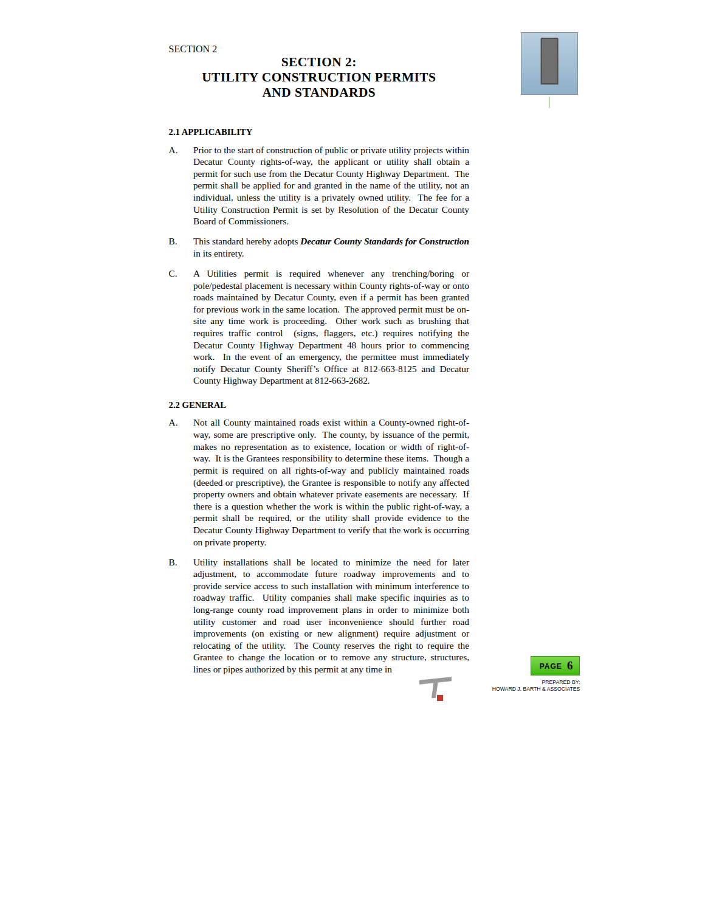SECTION 2
SECTION 2: UTILITY CONSTRUCTION PERMITS AND STANDARDS
2.1 APPLICABILITY
A.
Prior to the start of construction of public or private utility projects within Decatur County rights-of-way, the applicant or utility shall obtain a permit for such use from the Decatur County Highway Department. The permit shall be applied for and granted in the name of the utility, not an individual, unless the utility is a privately owned utility. The fee for a Utility Construction Permit is set by Resolution of the Decatur County Board of Commissioners.
B.
This standard hereby adopts Decatur County Standards for Construction in its entirety.
C.
A Utilities permit is required whenever any trenching/boring or pole/pedestal placement is necessary within County rights-of-way or onto roads maintained by Decatur County, even if a permit has been granted for previous work in the same location. The approved permit must be on-site any time work is proceeding. Other work such as brushing that requires traffic control (signs, flaggers, etc.) requires notifying the Decatur County Highway Department 48 hours prior to commencing work. In the event of an emergency, the permittee must immediately notify Decatur County Sheriff’s Office at 812-663-8125 and Decatur County Highway Department at 812-663-2682.
2.2 GENERAL
A.
Not all County maintained roads exist within a County-owned right-of-way, some are prescriptive only. The county, by issuance of the permit, makes no representation as to existence, location or width of right-of-way. It is the Grantees responsibility to determine these items. Though a permit is required on all rights-of-way and publicly maintained roads (deeded or prescriptive), the Grantee is responsible to notify any affected property owners and obtain whatever private easements are necessary. If there is a question whether the work is within the public right-of-way, a permit shall be required, or the utility shall provide evidence to the Decatur County Highway Department to verify that the work is occurring on private property.
B.
Utility installations shall be located to minimize the need for later adjustment, to accommodate future roadway improvements and to provide service access to such installation with minimum interference to roadway traffic. Utility companies shall make specific inquiries as to long-range county road improvement plans in order to minimize both utility customer and road user inconvenience should further road improvements (on existing or new alignment) require adjustment or relocating of the utility. The County reserves the right to require the Grantee to change the location or to remove any structure, structures, lines or pipes authorized by this permit at any time in
PAGE 6
PREPARED BY:
HOWARD J. BARTH & ASSOCIATES